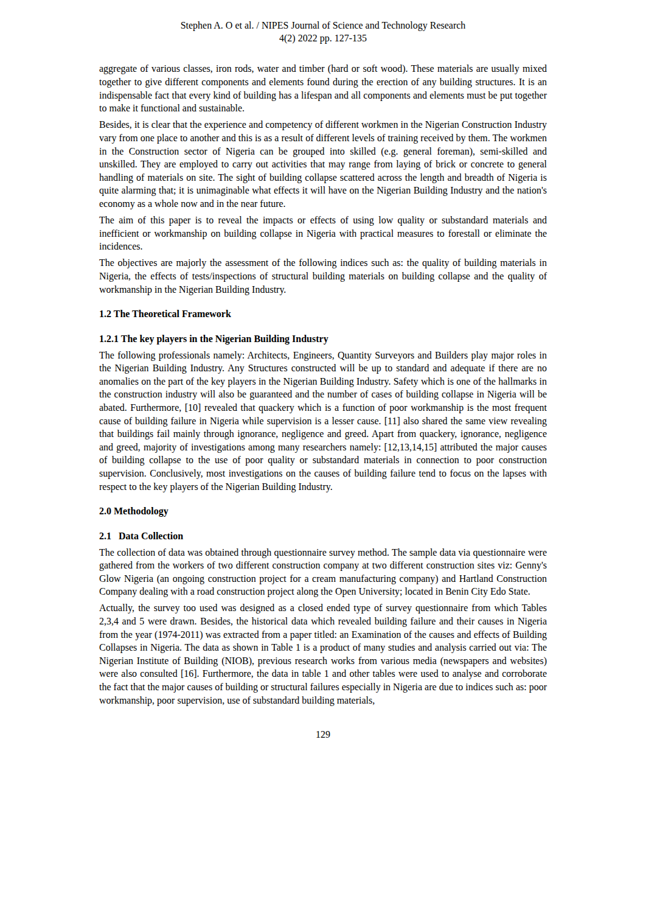Stephen A. O et al. / NIPES Journal of Science and Technology Research
4(2) 2022 pp. 127-135
aggregate of various classes, iron rods, water and timber (hard or soft wood). These materials are usually mixed together to give different components and elements found during the erection of any building structures. It is an indispensable fact that every kind of building has a lifespan and all components and elements must be put together to make it functional and sustainable.
Besides, it is clear that the experience and competency of different workmen in the Nigerian Construction Industry vary from one place to another and this is as a result of different levels of training received by them. The workmen in the Construction sector of Nigeria can be grouped into skilled (e.g. general foreman), semi-skilled and unskilled. They are employed to carry out activities that may range from laying of brick or concrete to general handling of materials on site. The sight of building collapse scattered across the length and breadth of Nigeria is quite alarming that; it is unimaginable what effects it will have on the Nigerian Building Industry and the nation's economy as a whole now and in the near future.
The aim of this paper is to reveal the impacts or effects of using low quality or substandard materials and inefficient or workmanship on building collapse in Nigeria with practical measures to forestall or eliminate the incidences.
The objectives are majorly the assessment of the following indices such as: the quality of building materials in Nigeria, the effects of tests/inspections of structural building materials on building collapse and the quality of workmanship in the Nigerian Building Industry.
1.2 The Theoretical Framework
1.2.1 The key players in the Nigerian Building Industry
The following professionals namely: Architects, Engineers, Quantity Surveyors and Builders play major roles in the Nigerian Building Industry. Any Structures constructed will be up to standard and adequate if there are no anomalies on the part of the key players in the Nigerian Building Industry. Safety which is one of the hallmarks in the construction industry will also be guaranteed and the number of cases of building collapse in Nigeria will be abated. Furthermore, [10] revealed that quackery which is a function of poor workmanship is the most frequent cause of building failure in Nigeria while supervision is a lesser cause. [11] also shared the same view revealing that buildings fail mainly through ignorance, negligence and greed. Apart from quackery, ignorance, negligence and greed, majority of investigations among many researchers namely: [12,13,14,15] attributed the major causes of building collapse to the use of poor quality or substandard materials in connection to poor construction supervision. Conclusively, most investigations on the causes of building failure tend to focus on the lapses with respect to the key players of the Nigerian Building Industry.
2.0 Methodology
2.1 Data Collection
The collection of data was obtained through questionnaire survey method. The sample data via questionnaire were gathered from the workers of two different construction company at two different construction sites viz: Genny's Glow Nigeria (an ongoing construction project for a cream manufacturing company) and Hartland Construction Company dealing with a road construction project along the Open University; located in Benin City Edo State.
Actually, the survey too used was designed as a closed ended type of survey questionnaire from which Tables 2,3,4 and 5 were drawn. Besides, the historical data which revealed building failure and their causes in Nigeria from the year (1974-2011) was extracted from a paper titled: an Examination of the causes and effects of Building Collapses in Nigeria. The data as shown in Table 1 is a product of many studies and analysis carried out via: The Nigerian Institute of Building (NIOB), previous research works from various media (newspapers and websites) were also consulted [16]. Furthermore, the data in table 1 and other tables were used to analyse and corroborate the fact that the major causes of building or structural failures especially in Nigeria are due to indices such as: poor workmanship, poor supervision, use of substandard building materials,
129